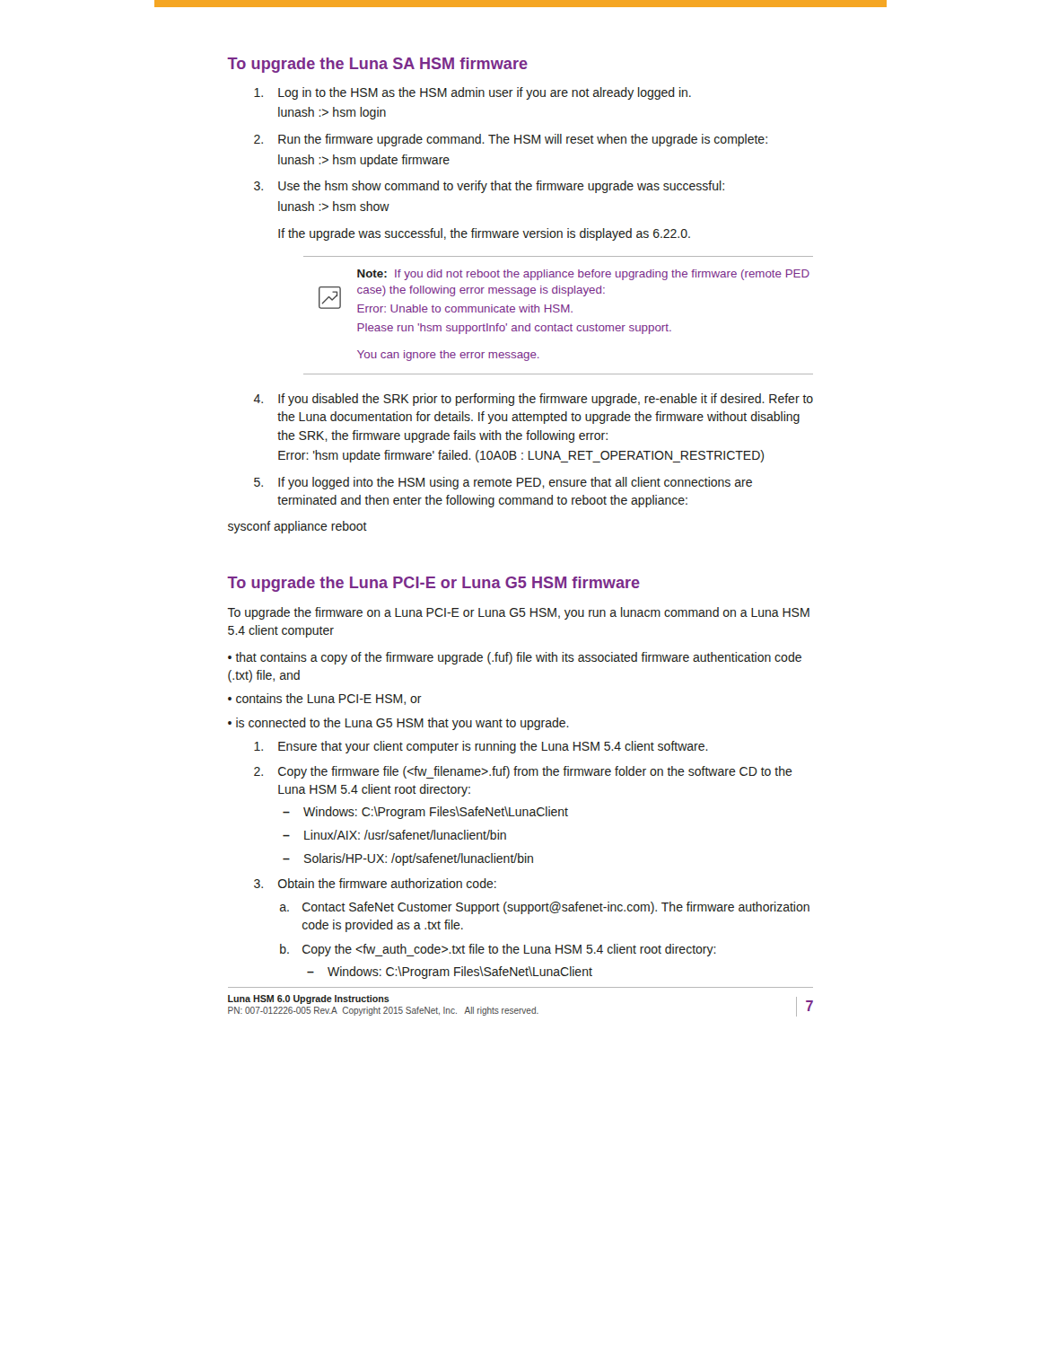To upgrade the Luna SA HSM firmware
Log in to the HSM as the HSM admin user if you are not already logged in.
lunash :> hsm login
Run the firmware upgrade command. The HSM will reset when the upgrade is complete:
lunash :> hsm update firmware
Use the hsm show command to verify that the firmware upgrade was successful:
lunash :> hsm show
If the upgrade was successful, the firmware version is displayed as 6.22.0.
Note: If you did not reboot the appliance before upgrading the firmware (remote PED case) the following error message is displayed:
Error: Unable to communicate with HSM.
Please run 'hsm supportInfo' and contact customer support.
You can ignore the error message.
If you disabled the SRK prior to performing the firmware upgrade, re-enable it if desired. Refer to the Luna documentation for details. If you attempted to upgrade the firmware without disabling the SRK, the firmware upgrade fails with the following error:
Error: 'hsm update firmware' failed. (10A0B : LUNA_RET_OPERATION_RESTRICTED)
If you logged into the HSM using a remote PED, ensure that all client connections are terminated and then enter the following command to reboot the appliance:
sysconf appliance reboot
To upgrade the Luna PCI-E or Luna G5 HSM firmware
To upgrade the firmware on a Luna PCI-E or Luna G5 HSM, you run a lunacm command on a Luna HSM 5.4 client computer
• that contains a copy of the firmware upgrade (.fuf) file with its associated firmware authentication code (.txt) file, and
• contains the Luna PCI-E HSM, or
• is connected to the Luna G5 HSM that you want to upgrade.
Ensure that your client computer is running the Luna HSM 5.4 client software.
Copy the firmware file (<fw_filename>.fuf) from the firmware folder on the software CD to the Luna HSM 5.4 client root directory:
Windows: C:\Program Files\SafeNet\LunaClient
Linux/AIX: /usr/safenet/lunaclient/bin
Solaris/HP-UX: /opt/safenet/lunaclient/bin
Obtain the firmware authorization code:
Contact SafeNet Customer Support (support@safenet-inc.com). The firmware authorization code is provided as a .txt file.
Copy the <fw_auth_code>.txt file to the Luna HSM 5.4 client root directory:
Windows: C:\Program Files\SafeNet\LunaClient
Luna HSM 6.0 Upgrade Instructions
PN: 007-012226-005 Rev.A Copyright 2015 SafeNet, Inc. All rights reserved.
7